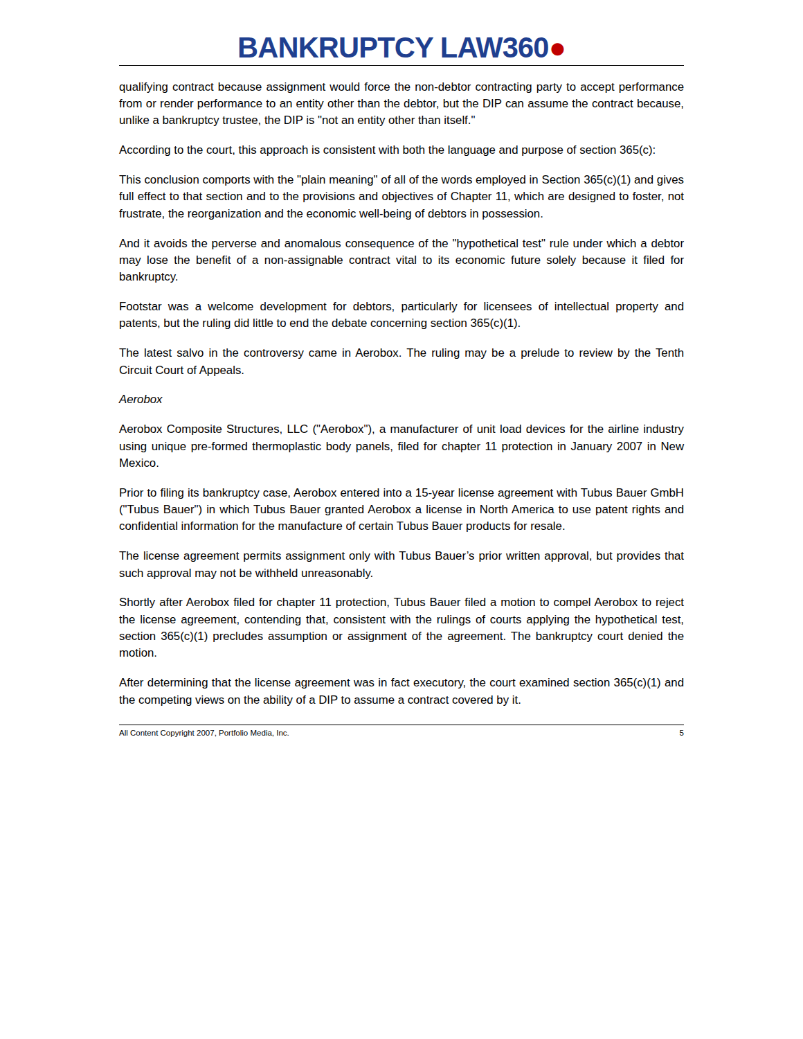BANKRUPTCY LAW 360●
qualifying contract because assignment would force the non-debtor contracting party to accept performance from or render performance to an entity other than the debtor, but the DIP can assume the contract because, unlike a bankruptcy trustee, the DIP is "not an entity other than itself."
According to the court, this approach is consistent with both the language and purpose of section 365(c):
This conclusion comports with the "plain meaning" of all of the words employed in Section 365(c)(1) and gives full effect to that section and to the provisions and objectives of Chapter 11, which are designed to foster, not frustrate, the reorganization and the economic well-being of debtors in possession.
And it avoids the perverse and anomalous consequence of the "hypothetical test" rule under which a debtor may lose the benefit of a non-assignable contract vital to its economic future solely because it filed for bankruptcy.
Footstar was a welcome development for debtors, particularly for licensees of intellectual property and patents, but the ruling did little to end the debate concerning section 365(c)(1).
The latest salvo in the controversy came in Aerobox. The ruling may be a prelude to review by the Tenth Circuit Court of Appeals.
Aerobox
Aerobox Composite Structures, LLC ("Aerobox"), a manufacturer of unit load devices for the airline industry using unique pre-formed thermoplastic body panels, filed for chapter 11 protection in January 2007 in New Mexico.
Prior to filing its bankruptcy case, Aerobox entered into a 15-year license agreement with Tubus Bauer GmbH ("Tubus Bauer") in which Tubus Bauer granted Aerobox a license in North America to use patent rights and confidential information for the manufacture of certain Tubus Bauer products for resale.
The license agreement permits assignment only with Tubus Bauer’s prior written approval, but provides that such approval may not be withheld unreasonably.
Shortly after Aerobox filed for chapter 11 protection, Tubus Bauer filed a motion to compel Aerobox to reject the license agreement, contending that, consistent with the rulings of courts applying the hypothetical test, section 365(c)(1) precludes assumption or assignment of the agreement. The bankruptcy court denied the motion.
After determining that the license agreement was in fact executory, the court examined section 365(c)(1) and the competing views on the ability of a DIP to assume a contract covered by it.
All Content Copyright 2007, Portfolio Media, Inc. 5